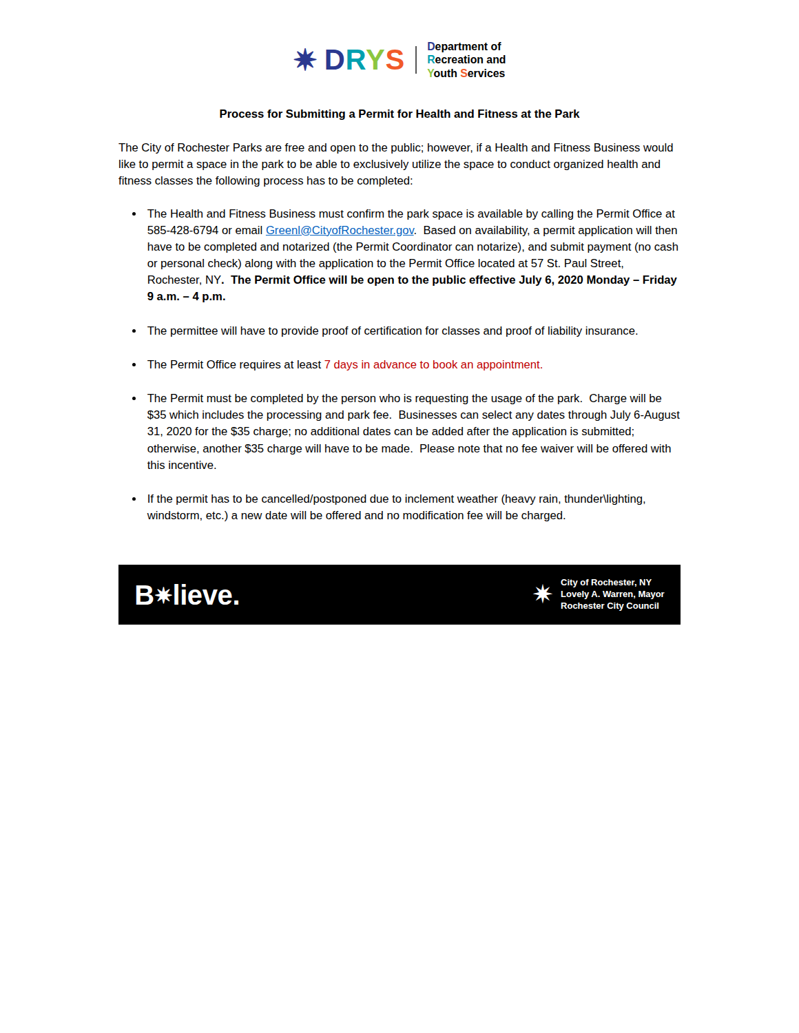✷ DRYS Department of
Recreation and
Youth Services
Process for Submitting a Permit for Health and Fitness at the Park
The City of Rochester Parks are free and open to the public; however, if a Health and Fitness Business would like to permit a space in the park to be able to exclusively utilize the space to conduct organized health and fitness classes the following process has to be completed:
The Health and Fitness Business must confirm the park space is available by calling the Permit Office at 585-428-6794 or email Greenl@CityofRochester.gov. Based on availability, a permit application will then have to be completed and notarized (the Permit Coordinator can notarize), and submit payment (no cash or personal check) along with the application to the Permit Office located at 57 St. Paul Street, Rochester, NY. The Permit Office will be open to the public effective July 6, 2020 Monday – Friday 9 a.m. – 4 p.m.
The permittee will have to provide proof of certification for classes and proof of liability insurance.
The Permit Office requires at least 7 days in advance to book an appointment.
The Permit must be completed by the person who is requesting the usage of the park. Charge will be $35 which includes the processing and park fee. Businesses can select any dates through July 6-August 31, 2020 for the $35 charge; no additional dates can be added after the application is submitted; otherwise, another $35 charge will have to be made. Please note that no fee waiver will be offered with this incentive.
If the permit has to be cancelled/postponed due to inclement weather (heavy rain, thunder\lighting, windstorm, etc.) a new date will be offered and no modification fee will be charged.
B✷lieve.
✷ City of Rochester, NY
Lovely A. Warren, Mayor
Rochester City Council